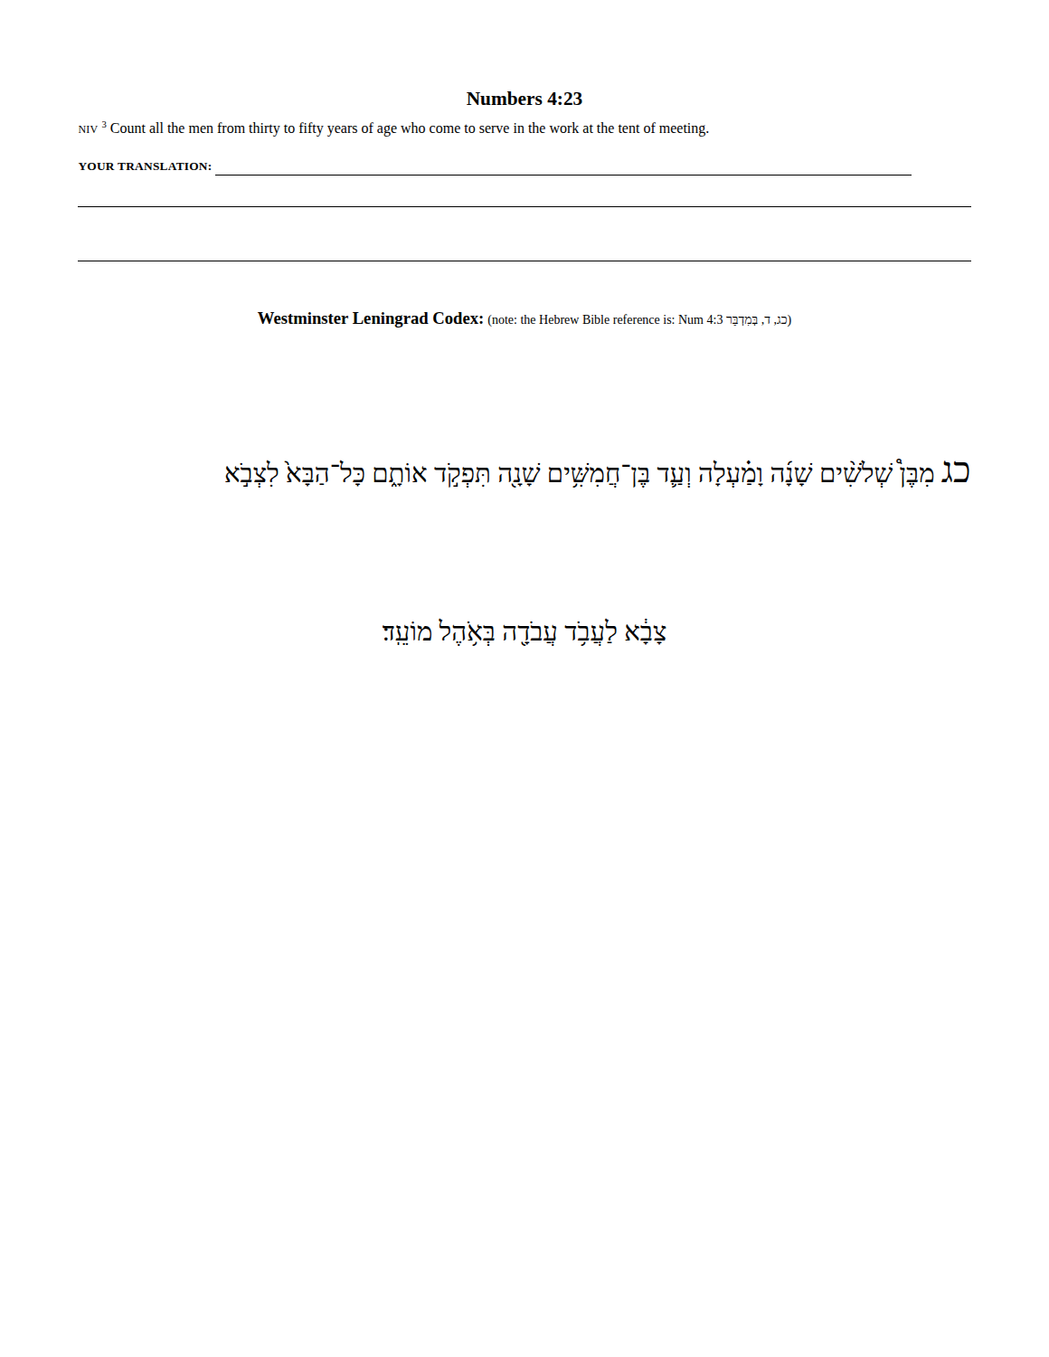Numbers 4:23
NIV 3 Count all the men from thirty to fifty years of age who come to serve in the work at the tent of meeting.
YOUR TRANSLATION:
Westminster Leningrad Codex: (note: the Hebrew Bible reference is: Num 4:3 כג, ד, בְּמִדְבַּר)
כג מִבֶּן֩ שְׁלֹשִׁ֨ים שָׁנָ֜ה וָמַ֗עְלָה וְעַ֛ד בֶּן־חֲמִשִּׁ֥ים שָׁנָ֖ה תִּפְקֹ֣ד אוֹתָ֑ם כָּל־הַבָּא֙ לִצְבֹ֣א
צָבָ֔א לַעֲבֹ֥ד עֲבֹדָ֖ה בְּאֹ֥הֶל מוֹעֵֽד׃